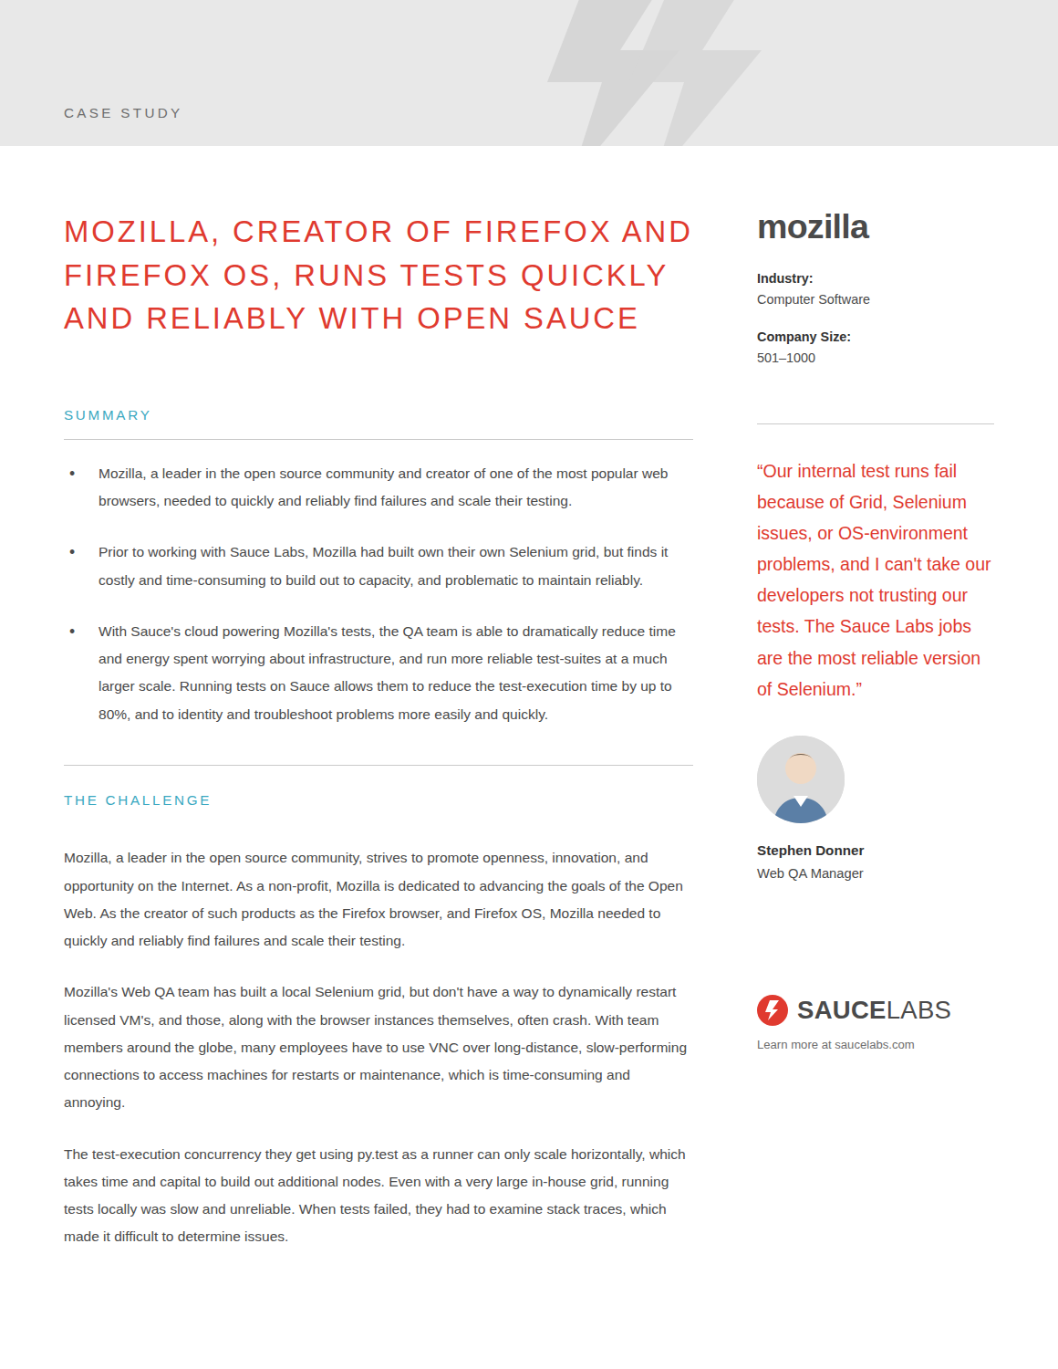CASE STUDY
Mozilla, Creator of Firefox and Firefox OS, Runs Tests Quickly and Reliably with Open Sauce
Summary
Mozilla, a leader in the open source community and creator of one of the most popular web browsers, needed to quickly and reliably find failures and scale their testing.
Prior to working with Sauce Labs, Mozilla had built own their own Selenium grid, but finds it costly and time-consuming to build out to capacity, and problematic to maintain reliably.
With Sauce's cloud powering Mozilla's tests, the QA team is able to dramatically reduce time and energy spent worrying about infrastructure, and run more reliable test-suites at a much larger scale. Running tests on Sauce allows them to reduce the test-execution time by up to 80%, and to identity and troubleshoot problems more easily and quickly.
The Challenge
Mozilla, a leader in the open source community, strives to promote openness, innovation, and opportunity on the Internet. As a non-profit, Mozilla is dedicated to advancing the goals of the Open Web. As the creator of such products as the Firefox browser, and Firefox OS, Mozilla needed to quickly and reliably find failures and scale their testing.
Mozilla's Web QA team has built a local Selenium grid, but don't have a way to dynamically restart licensed VM's, and those, along with the browser instances themselves, often crash. With team members around the globe, many employees have to use VNC over long-distance, slow-performing connections to access machines for restarts or maintenance, which is time-consuming and annoying.
The test-execution concurrency they get using py.test as a runner can only scale horizontally, which takes time and capital to build out additional nodes. Even with a very large in-house grid, running tests locally was slow and unreliable. When tests failed, they had to examine stack traces, which made it difficult to determine issues.
mozilla
Industry: Computer Software
Company Size: 501–1000
“Our internal test runs fail because of Grid, Selenium issues, or OS-environment problems, and I can't take our developers not trusting our tests. The Sauce Labs jobs are the most reliable version of Selenium.”
Stephen Donner
Web QA Manager
SAUCE LABS
Learn more at saucelabs.com